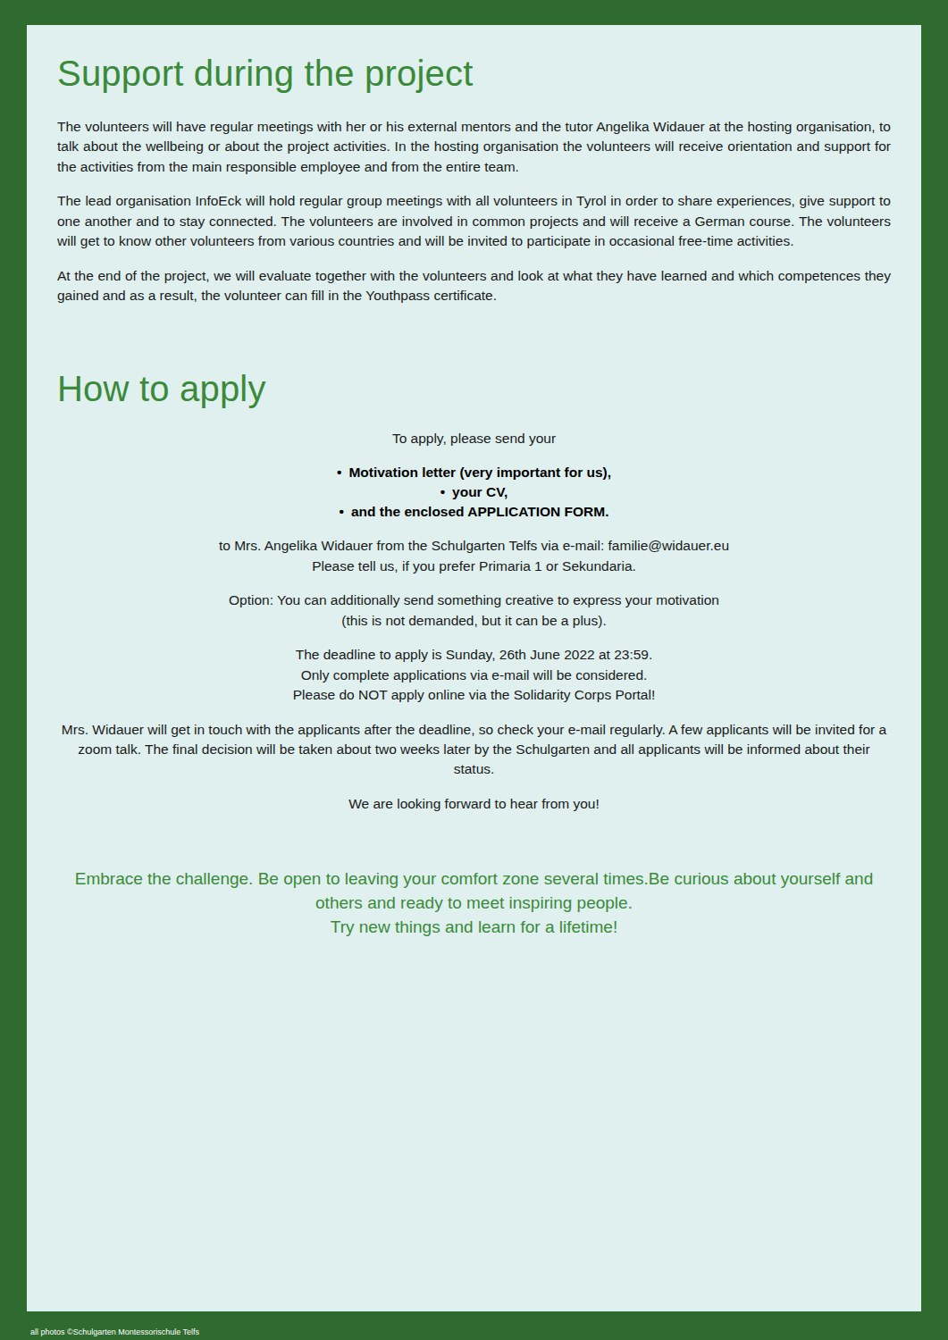Support during the project
The volunteers will have regular meetings with her or his external mentors and the tutor Angelika Widauer at the hosting organisation, to talk about the wellbeing or about the project activities. In the hosting organisation the volunteers will receive orientation and support for the activities from the main responsible employee and from the entire team.
The lead organisation InfoEck will hold regular group meetings with all volunteers in Tyrol in order to share experiences, give support to one another and to stay connected. The volunteers are involved in common projects and will receive a German course. The volunteers will get to know other volunteers from various countries and will be invited to participate in occasional free-time activities.
At the end of the project, we will evaluate together with the volunteers and look at what they have learned and which competences they gained and as a result, the volunteer can fill in the Youthpass certificate.
How to apply
To apply, please send your
Motivation letter (very important for us),
your CV,
and the enclosed APPLICATION FORM.
to Mrs. Angelika Widauer from the Schulgarten Telfs via e-mail: familie@widauer.eu
Please tell us, if you prefer Primaria 1 or Sekundaria.
Option: You can additionally send something creative to express your motivation
(this is not demanded, but it can be a plus).
The deadline to apply is Sunday, 26th June 2022 at 23:59.
Only complete applications via e-mail will be considered.
Please do NOT apply online via the Solidarity Corps Portal!
Mrs. Widauer will get in touch with the applicants after the deadline, so check your e-mail regularly. A few applicants will be invited for a zoom talk. The final decision will be taken about two weeks later by the Schulgarten and all applicants will be informed about their status.
We are looking forward to hear from you!
Embrace the challenge. Be open to leaving your comfort zone several times.Be curious about yourself and others and ready to meet inspiring people.
Try new things and learn for a lifetime!
all photos ©Schulgarten Montessorischule Telfs